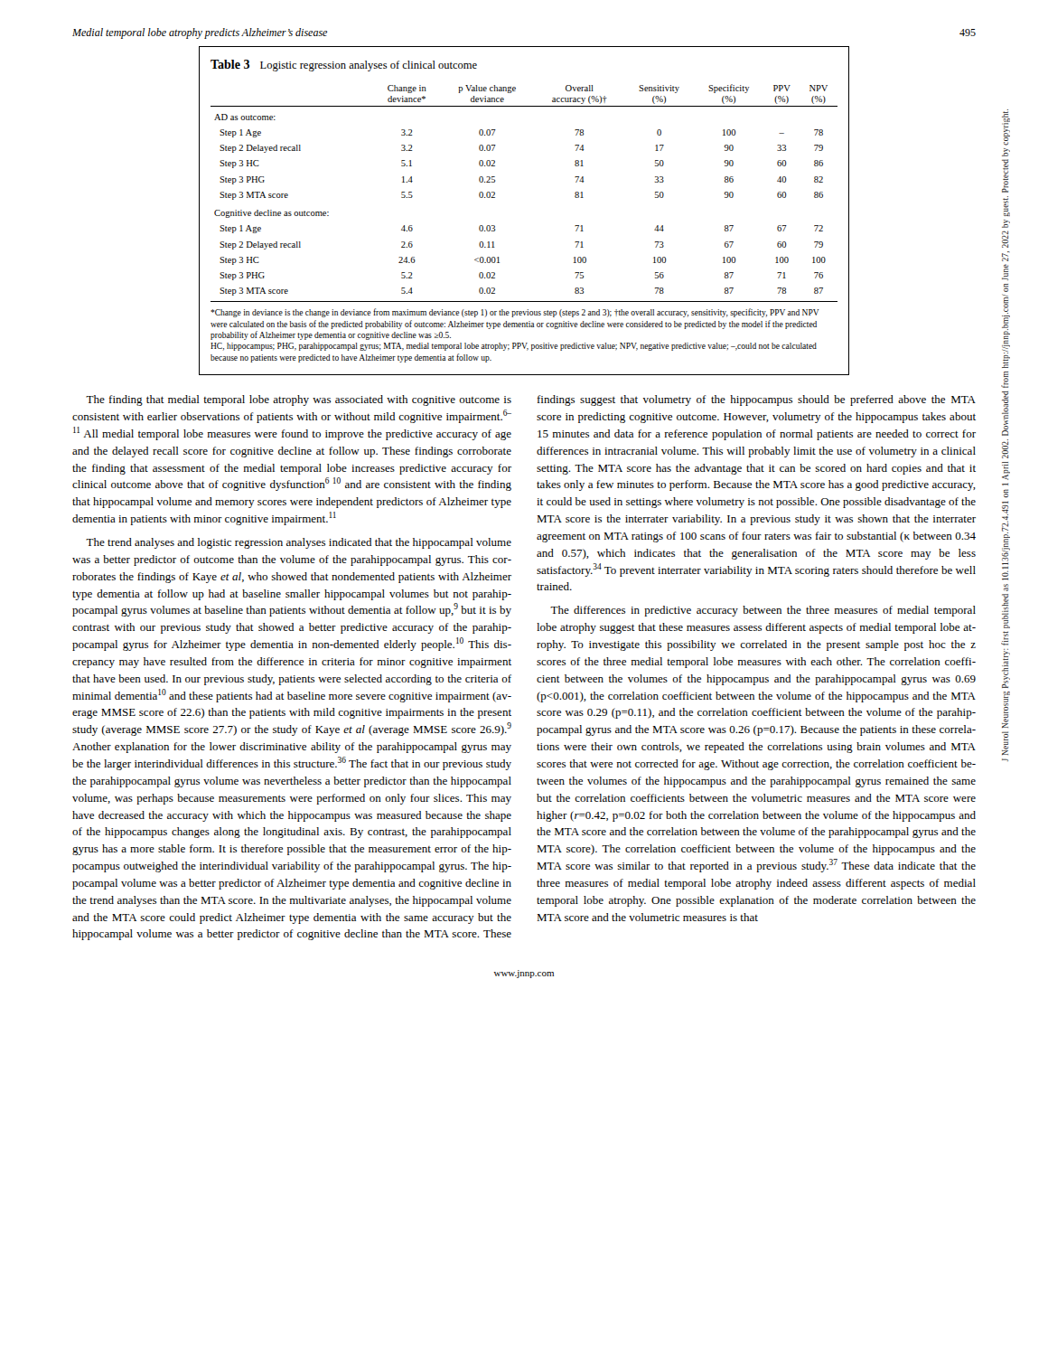Medial temporal lobe atrophy predicts Alzheimer’s disease 495
J Neurol Neurosurg Psychiatry: first published as 10.1136/jnnp.72.4.491 on 1 April 2002. Downloaded from http://jnnp.bmj.com/ on June 27, 2022 by guest. Protected by copyright.
Table 3 Logistic regression analyses of clinical outcome
| | Change in deviance* | p Value change deviance | Overall accuracy (%)† | Sensitivity (%) | Specificity (%) | PPV (%) | NPV (%) |
| --- | --- | --- | --- | --- | --- | --- | --- |
| AD as outcome: |
| Step 1 Age | 3.2 | 0.07 | 78 | 0 | 100 | – | 78 |
| Step 2 Delayed recall | 3.2 | 0.07 | 74 | 17 | 90 | 33 | 79 |
| Step 3 HC | 5.1 | 0.02 | 81 | 50 | 90 | 60 | 86 |
| Step 3 PHG | 1.4 | 0.25 | 74 | 33 | 86 | 40 | 82 |
| Step 3 MTA score | 5.5 | 0.02 | 81 | 50 | 90 | 60 | 86 |
| Cognitive decline as outcome: |
| Step 1 Age | 4.6 | 0.03 | 71 | 44 | 87 | 67 | 72 |
| Step 2 Delayed recall | 2.6 | 0.11 | 71 | 73 | 67 | 60 | 79 |
| Step 3 HC | 24.6 | <0.001 | 100 | 100 | 100 | 100 | 100 |
| Step 3 PHG | 5.2 | 0.02 | 75 | 56 | 87 | 71 | 76 |
| Step 3 MTA score | 5.4 | 0.02 | 83 | 78 | 87 | 78 | 87 |
*Change in deviance is the change in deviance from maximum deviance (step 1) or the previous step (steps 2 and 3); †the overall accuracy, sensitivity, specificity, PPV and NPV were calculated on the basis of the predicted probability of outcome: Alzheimer type dementia or cognitive decline were considered to be predicted by the model if the predicted probability of Alzheimer type dementia or cognitive decline was ≥0.5.
HC, hippocampus; PHG, parahippocampal gyrus; MTA, medial temporal lobe atrophy; PPV, positive predictive value; NPV, negative predictive value; –,could not be calculated because no patients were predicted to have Alzheimer type dementia at follow up.
The finding that medial temporal lobe atrophy was associated with cognitive outcome is consistent with earlier observations of patients with or without mild cognitive impairment.6–11 All medial temporal lobe measures were found to improve the predictive accuracy of age and the delayed recall score for cognitive decline at follow up. These findings corroborate the finding that assessment of the medial temporal lobe increases predictive accuracy for clinical outcome above that of cognitive dysfunction6 10 and are consistent with the finding that hippocampal volume and memory scores were independent predictors of Alzheimer type dementia in patients with minor cognitive impairment.11
The trend analyses and logistic regression analyses indicated that the hippocampal volume was a better predictor of outcome than the volume of the parahippocampal gyrus. This corroborates the findings of Kaye et al, who showed that nondemented patients with Alzheimer type dementia at follow up had at baseline smaller hippocampal volumes but not parahippocampal gyrus volumes at baseline than patients without dementia at follow up,9 but it is by contrast with our previous study that showed a better predictive accuracy of the parahippocampal gyrus for Alzheimer type dementia in non-demented elderly people.10 This discrepancy may have resulted from the difference in criteria for minor cognitive impairment that have been used. In our previous study, patients were selected according to the criteria of minimal dementia10 and these patients had at baseline more severe cognitive impairment (average MMSE score of 22.6) than the patients with mild cognitive impairments in the present study (average MMSE score 27.7) or the study of Kaye et al (average MMSE score 26.9).9 Another explanation for the lower discriminative ability of the parahippocampal gyrus may be the larger interindividual differences in this structure.36 The fact that in our previous study the parahippocampal gyrus volume was nevertheless a better predictor than the hippocampal volume, was perhaps because measurements were performed on only four slices. This may have decreased the accuracy with which the hippocampus was measured because the shape of the hippocampus changes along the longitudinal axis. By contrast, the parahippocampal gyrus has a more stable form. It is therefore possible that the measurement error of the hippocampus outweighed the interindividual variability of the parahippocampal gyrus. The hippocampal volume was a better predictor of Alzheimer type dementia and cognitive decline in the trend analyses than the MTA score. In the multivariate analyses, the hippocampal volume and the MTA score could predict Alzheimer type dementia with the same accuracy but the hippocampal volume was a better predictor of cognitive decline than the MTA score. These findings suggest that volumetry of the hippocampus should be preferred above the MTA score in predicting cognitive outcome. However, volumetry of the hippocampus takes about 15 minutes and data for a reference population of normal patients are needed to correct for differences in intracranial volume. This will probably limit the use of volumetry in a clinical setting. The MTA score has the advantage that it can be scored on hard copies and that it takes only a few minutes to perform. Because the MTA score has a good predictive accuracy, it could be used in settings where volumetry is not possible. One possible disadvantage of the MTA score is the interrater variability. In a previous study it was shown that the interrater agreement on MTA ratings of 100 scans of four raters was fair to substantial (κ between 0.34 and 0.57), which indicates that the generalisation of the MTA score may be less satisfactory.34 To prevent interrater variability in MTA scoring raters should therefore be well trained.
The differences in predictive accuracy between the three measures of medial temporal lobe atrophy suggest that these measures assess different aspects of medial temporal lobe atrophy. To investigate this possibility we correlated in the present sample post hoc the z scores of the three medial temporal lobe measures with each other. The correlation coefficient between the volumes of the hippocampus and the parahippocampal gyrus was 0.69 (p<0.001), the correlation coefficient between the volume of the hippocampus and the MTA score was 0.29 (p=0.11), and the correlation coefficient between the volume of the parahippocampal gyrus and the MTA score was 0.26 (p=0.17). Because the patients in these correlations were their own controls, we repeated the correlations using brain volumes and MTA scores that were not corrected for age. Without age correction, the correlation coefficient between the volumes of the hippocampus and the parahippocampal gyrus remained the same but the correlation coefficients between the volumetric measures and the MTA score were higher (r=0.42, p=0.02 for both the correlation between the volume of the hippocampus and the MTA score and the correlation between the volume of the parahippocampal gyrus and the MTA score). The correlation coefficient between the volume of the hippocampus and the MTA score was similar to that reported in a previous study.37 These data indicate that the three measures of medial temporal lobe atrophy indeed assess different aspects of medial temporal lobe atrophy. One possible explanation of the moderate correlation between the MTA score and the volumetric measures is that
www.jnnp.com